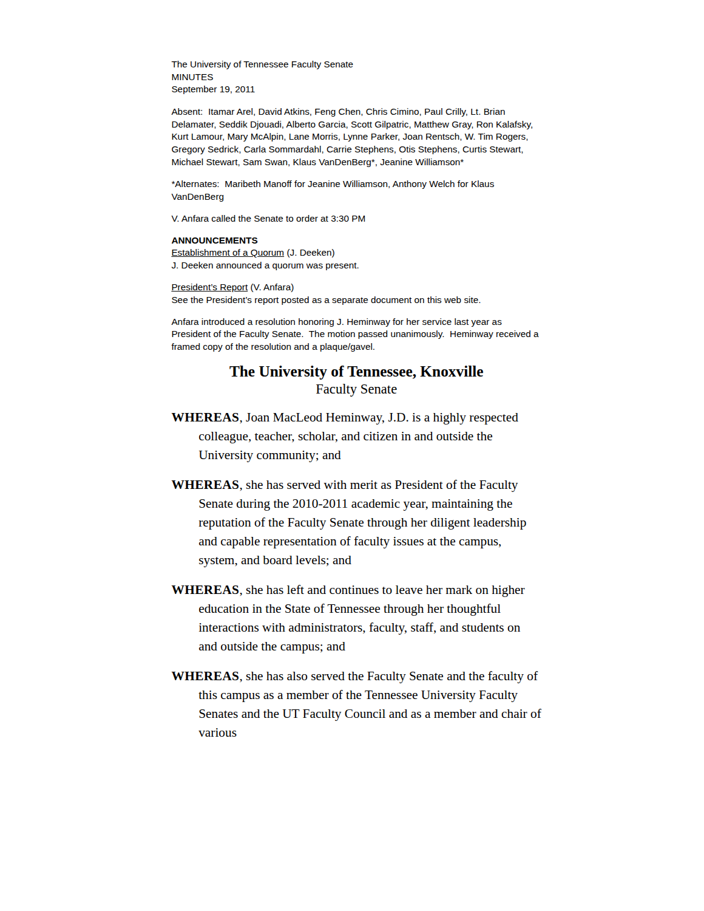The University of Tennessee Faculty Senate
MINUTES
September 19, 2011
Absent: Itamar Arel, David Atkins, Feng Chen, Chris Cimino, Paul Crilly, Lt. Brian Delamater, Seddik Djouadi, Alberto Garcia, Scott Gilpatric, Matthew Gray, Ron Kalafsky, Kurt Lamour, Mary McAlpin, Lane Morris, Lynne Parker, Joan Rentsch, W. Tim Rogers, Gregory Sedrick, Carla Sommardahl, Carrie Stephens, Otis Stephens, Curtis Stewart, Michael Stewart, Sam Swan, Klaus VanDenBerg*, Jeanine Williamson*
*Alternates: Maribeth Manoff for Jeanine Williamson, Anthony Welch for Klaus VanDenBerg
V. Anfara called the Senate to order at 3:30 PM
ANNOUNCEMENTS
Establishment of a Quorum (J. Deeken)
J. Deeken announced a quorum was present.
President’s Report (V. Anfara)
See the President’s report posted as a separate document on this web site.
Anfara introduced a resolution honoring J. Heminway for her service last year as President of the Faculty Senate. The motion passed unanimously. Heminway received a framed copy of the resolution and a plaque/gavel.
The University of Tennessee, Knoxville Faculty Senate
WHEREAS, Joan MacLeod Heminway, J.D. is a highly respected colleague, teacher, scholar, and citizen in and outside the University community; and
WHEREAS, she has served with merit as President of the Faculty Senate during the 2010-2011 academic year, maintaining the reputation of the Faculty Senate through her diligent leadership and capable representation of faculty issues at the campus, system, and board levels; and
WHEREAS, she has left and continues to leave her mark on higher education in the State of Tennessee through her thoughtful interactions with administrators, faculty, staff, and students on and outside the campus; and
WHEREAS, she has also served the Faculty Senate and the faculty of this campus as a member of the Tennessee University Faculty Senates and the UT Faculty Council and as a member and chair of various